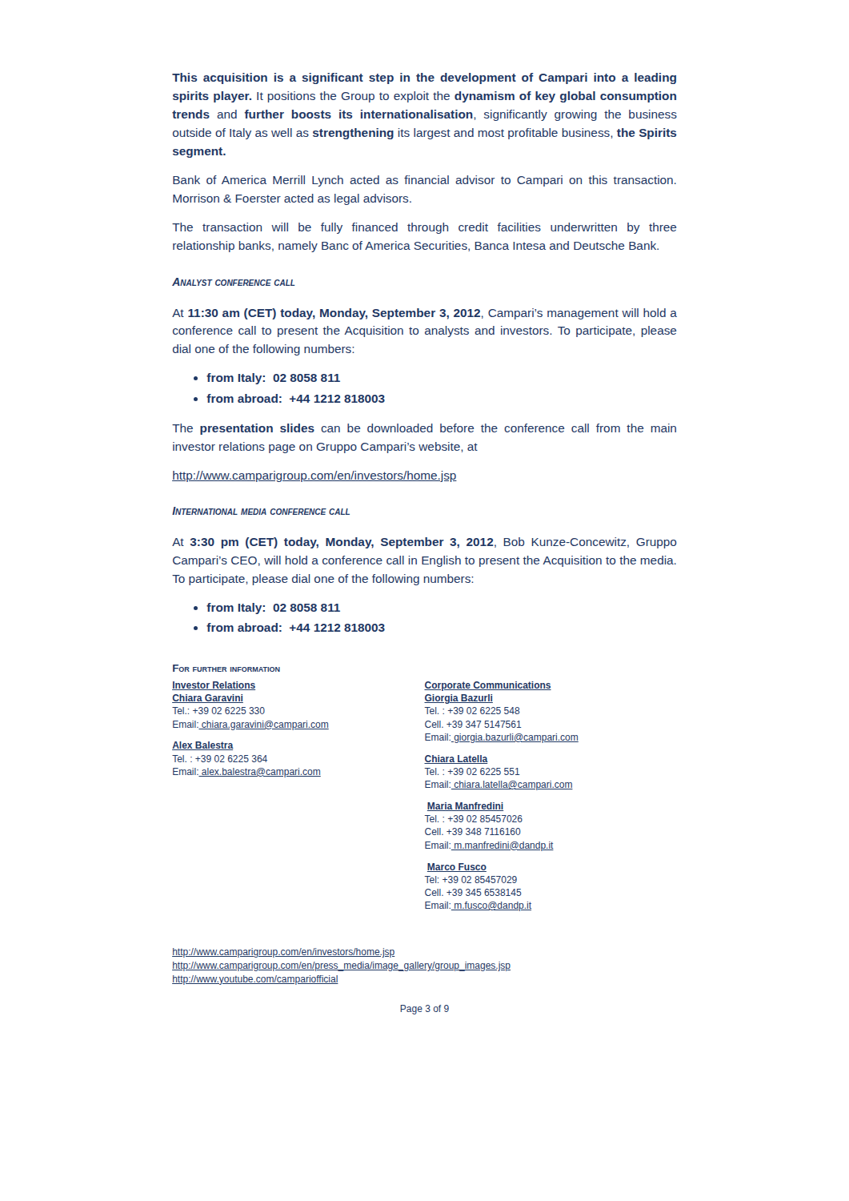This acquisition is a significant step in the development of Campari into a leading spirits player. It positions the Group to exploit the dynamism of key global consumption trends and further boosts its internationalisation, significantly growing the business outside of Italy as well as strengthening its largest and most profitable business, the Spirits segment.
Bank of America Merrill Lynch acted as financial advisor to Campari on this transaction. Morrison & Foerster acted as legal advisors.
The transaction will be fully financed through credit facilities underwritten by three relationship banks, namely Banc of America Securities, Banca Intesa and Deutsche Bank.
Analyst conference call
At 11:30 am (CET) today, Monday, September 3, 2012, Campari’s management will hold a conference call to present the Acquisition to analysts and investors. To participate, please dial one of the following numbers:
from Italy: 02 8058 811
from abroad: +44 1212 818003
The presentation slides can be downloaded before the conference call from the main investor relations page on Gruppo Campari’s website, at
http://www.camparigroup.com/en/investors/home.jsp
International media conference call
At 3:30 pm (CET) today, Monday, September 3, 2012, Bob Kunze-Concewitz, Gruppo Campari’s CEO, will hold a conference call in English to present the Acquisition to the media. To participate, please dial one of the following numbers:
from Italy: 02 8058 811
from abroad: +44 1212 818003
For further information
| Investor Relations Chiara Garavini Tel.: +39 02 6225 330 Email: chiara.garavini@campari.com Alex Balestra Tel. : +39 02 6225 364 Email: alex.balestra@campari.com | Corporate Communications Giorgia Bazurli Tel. : +39 02 6225 548 Cell. +39 347 5147561 Email: giorgia.bazurli@campari.com Chiara Latella Tel. : +39 02 6225 551 Email: chiara.latella@campari.com Maria Manfredini Tel. : +39 02 85457026 Cell. +39 348 7116160 Email: m.manfredini@dandp.it Marco Fusco Tel: +39 02 85457029 Cell. +39 345 6538145 Email: m.fusco@dandp.it |
http://www.camparigroup.com/en/investors/home.jsp http://www.camparigroup.com/en/press_media/image_gallery/group_images.jsp http://www.youtube.com/campariofficial
Page 3 of 9